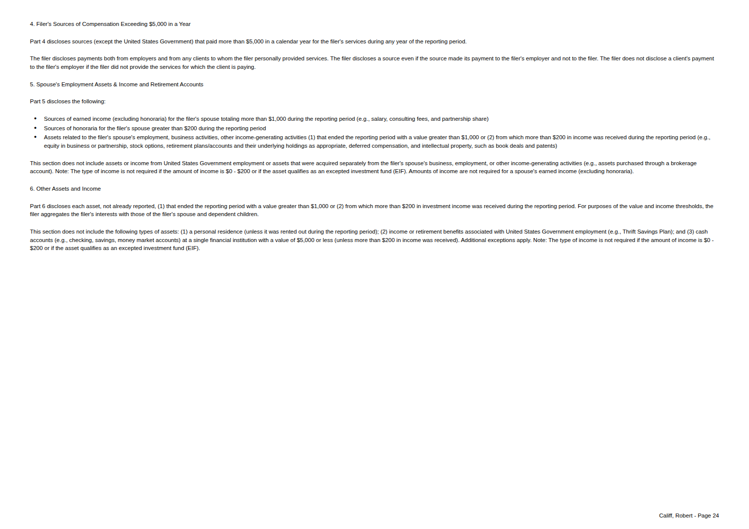4. Filer's Sources of Compensation Exceeding $5,000 in a Year
Part 4 discloses sources (except the United States Government) that paid more than $5,000 in a calendar year for the filer's services during any year of the reporting period.
The filer discloses payments both from employers and from any clients to whom the filer personally provided services. The filer discloses a source even if the source made its payment to the filer's employer and not to the filer. The filer does not disclose a client's payment to the filer's employer if the filer did not provide the services for which the client is paying.
5. Spouse's Employment Assets & Income and Retirement Accounts
Part 5 discloses the following:
Sources of earned income (excluding honoraria) for the filer's spouse totaling more than $1,000 during the reporting period (e.g., salary, consulting fees, and partnership share)
Sources of honoraria for the filer's spouse greater than $200 during the reporting period
Assets related to the filer's spouse's employment, business activities, other income-generating activities (1) that ended the reporting period with a value greater than $1,000 or (2) from which more than $200 in income was received during the reporting period (e.g., equity in business or partnership, stock options, retirement plans/accounts and their underlying holdings as appropriate, deferred compensation, and intellectual property, such as book deals and patents)
This section does not include assets or income from United States Government employment or assets that were acquired separately from the filer's spouse's business, employment, or other income-generating activities (e.g., assets purchased through a brokerage account). Note: The type of income is not required if the amount of income is $0 - $200 or if the asset qualifies as an excepted investment fund (EIF). Amounts of income are not required for a spouse's earned income (excluding honoraria).
6. Other Assets and Income
Part 6 discloses each asset, not already reported, (1) that ended the reporting period with a value greater than $1,000 or (2) from which more than $200 in investment income was received during the reporting period. For purposes of the value and income thresholds, the filer aggregates the filer's interests with those of the filer's spouse and dependent children.
This section does not include the following types of assets: (1) a personal residence (unless it was rented out during the reporting period); (2) income or retirement benefits associated with United States Government employment (e.g., Thrift Savings Plan); and (3) cash accounts (e.g., checking, savings, money market accounts) at a single financial institution with a value of $5,000 or less (unless more than $200 in income was received). Additional exceptions apply. Note: The type of income is not required if the amount of income is $0 - $200 or if the asset qualifies as an excepted investment fund (EIF).
Califf, Robert - Page 24